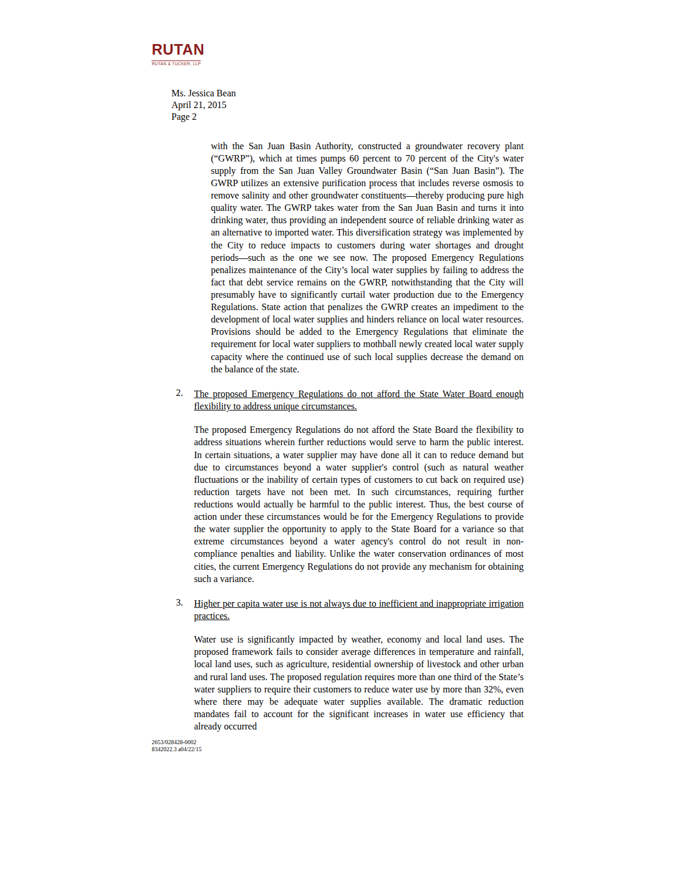RUTAN
RUTAN & TUCKER, LLP
Ms. Jessica Bean
April 21, 2015
Page 2
with the San Juan Basin Authority, constructed a groundwater recovery plant (“GWRP”), which at times pumps 60 percent to 70 percent of the City's water supply from the San Juan Valley Groundwater Basin (“San Juan Basin”). The GWRP utilizes an extensive purification process that includes reverse osmosis to remove salinity and other groundwater constituents—thereby producing pure high quality water. The GWRP takes water from the San Juan Basin and turns it into drinking water, thus providing an independent source of reliable drinking water as an alternative to imported water. This diversification strategy was implemented by the City to reduce impacts to customers during water shortages and drought periods—such as the one we see now. The proposed Emergency Regulations penalizes maintenance of the City’s local water supplies by failing to address the fact that debt service remains on the GWRP, notwithstanding that the City will presumably have to significantly curtail water production due to the Emergency Regulations. State action that penalizes the GWRP creates an impediment to the development of local water supplies and hinders reliance on local water resources. Provisions should be added to the Emergency Regulations that eliminate the requirement for local water suppliers to mothball newly created local water supply capacity where the continued use of such local supplies decrease the demand on the balance of the state.
The proposed Emergency Regulations do not afford the State Water Board enough flexibility to address unique circumstances.
The proposed Emergency Regulations do not afford the State Board the flexibility to address situations wherein further reductions would serve to harm the public interest. In certain situations, a water supplier may have done all it can to reduce demand but due to circumstances beyond a water supplier's control (such as natural weather fluctuations or the inability of certain types of customers to cut back on required use) reduction targets have not been met. In such circumstances, requiring further reductions would actually be harmful to the public interest. Thus, the best course of action under these circumstances would be for the Emergency Regulations to provide the water supplier the opportunity to apply to the State Board for a variance so that extreme circumstances beyond a water agency's control do not result in non-compliance penalties and liability. Unlike the water conservation ordinances of most cities, the current Emergency Regulations do not provide any mechanism for obtaining such a variance.
Higher per capita water use is not always due to inefficient and inappropriate irrigation practices.
Water use is significantly impacted by weather, economy and local land uses. The proposed framework fails to consider average differences in temperature and rainfall, local land uses, such as agriculture, residential ownership of livestock and other urban and rural land uses. The proposed regulation requires more than one third of the State’s water suppliers to require their customers to reduce water use by more than 32%, even where there may be adequate water supplies available. The dramatic reduction mandates fail to account for the significant increases in water use efficiency that already occurred
2653/028428-0002
8342022.3 a04/22/15